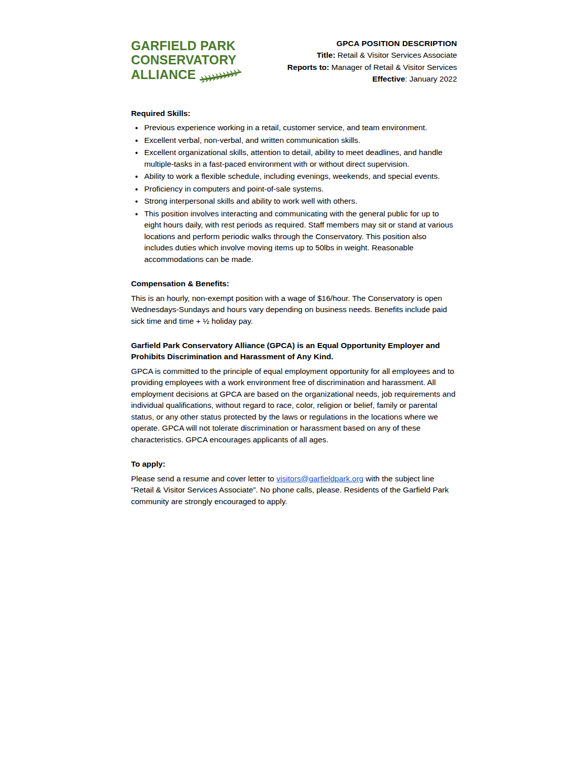GARFIELD PARK
CONSERVATORY
ALLIANCE
GPCA POSITION DESCRIPTION
Title: Retail & Visitor Services Associate
Reports to: Manager of Retail & Visitor Services
Effective: January 2022
Required Skills:
Previous experience working in a retail, customer service, and team environment.
Excellent verbal, non-verbal, and written communication skills.
Excellent organizational skills, attention to detail, ability to meet deadlines, and handle multiple-tasks in a fast-paced environment with or without direct supervision.
Ability to work a flexible schedule, including evenings, weekends, and special events.
Proficiency in computers and point-of-sale systems.
Strong interpersonal skills and ability to work well with others.
This position involves interacting and communicating with the general public for up to eight hours daily, with rest periods as required. Staff members may sit or stand at various locations and perform periodic walks through the Conservatory. This position also includes duties which involve moving items up to 50lbs in weight. Reasonable accommodations can be made.
Compensation & Benefits:
This is an hourly, non-exempt position with a wage of $16/hour. The Conservatory is open Wednesdays-Sundays and hours vary depending on business needs. Benefits include paid sick time and time + ½ holiday pay.
Garfield Park Conservatory Alliance (GPCA) is an Equal Opportunity Employer and Prohibits Discrimination and Harassment of Any Kind.
GPCA is committed to the principle of equal employment opportunity for all employees and to providing employees with a work environment free of discrimination and harassment. All employment decisions at GPCA are based on the organizational needs, job requirements and individual qualifications, without regard to race, color, religion or belief, family or parental status, or any other status protected by the laws or regulations in the locations where we operate. GPCA will not tolerate discrimination or harassment based on any of these characteristics. GPCA encourages applicants of all ages.
To apply:
Please send a resume and cover letter to visitors@garfieldpark.org with the subject line “Retail & Visitor Services Associate”. No phone calls, please. Residents of the Garfield Park community are strongly encouraged to apply.